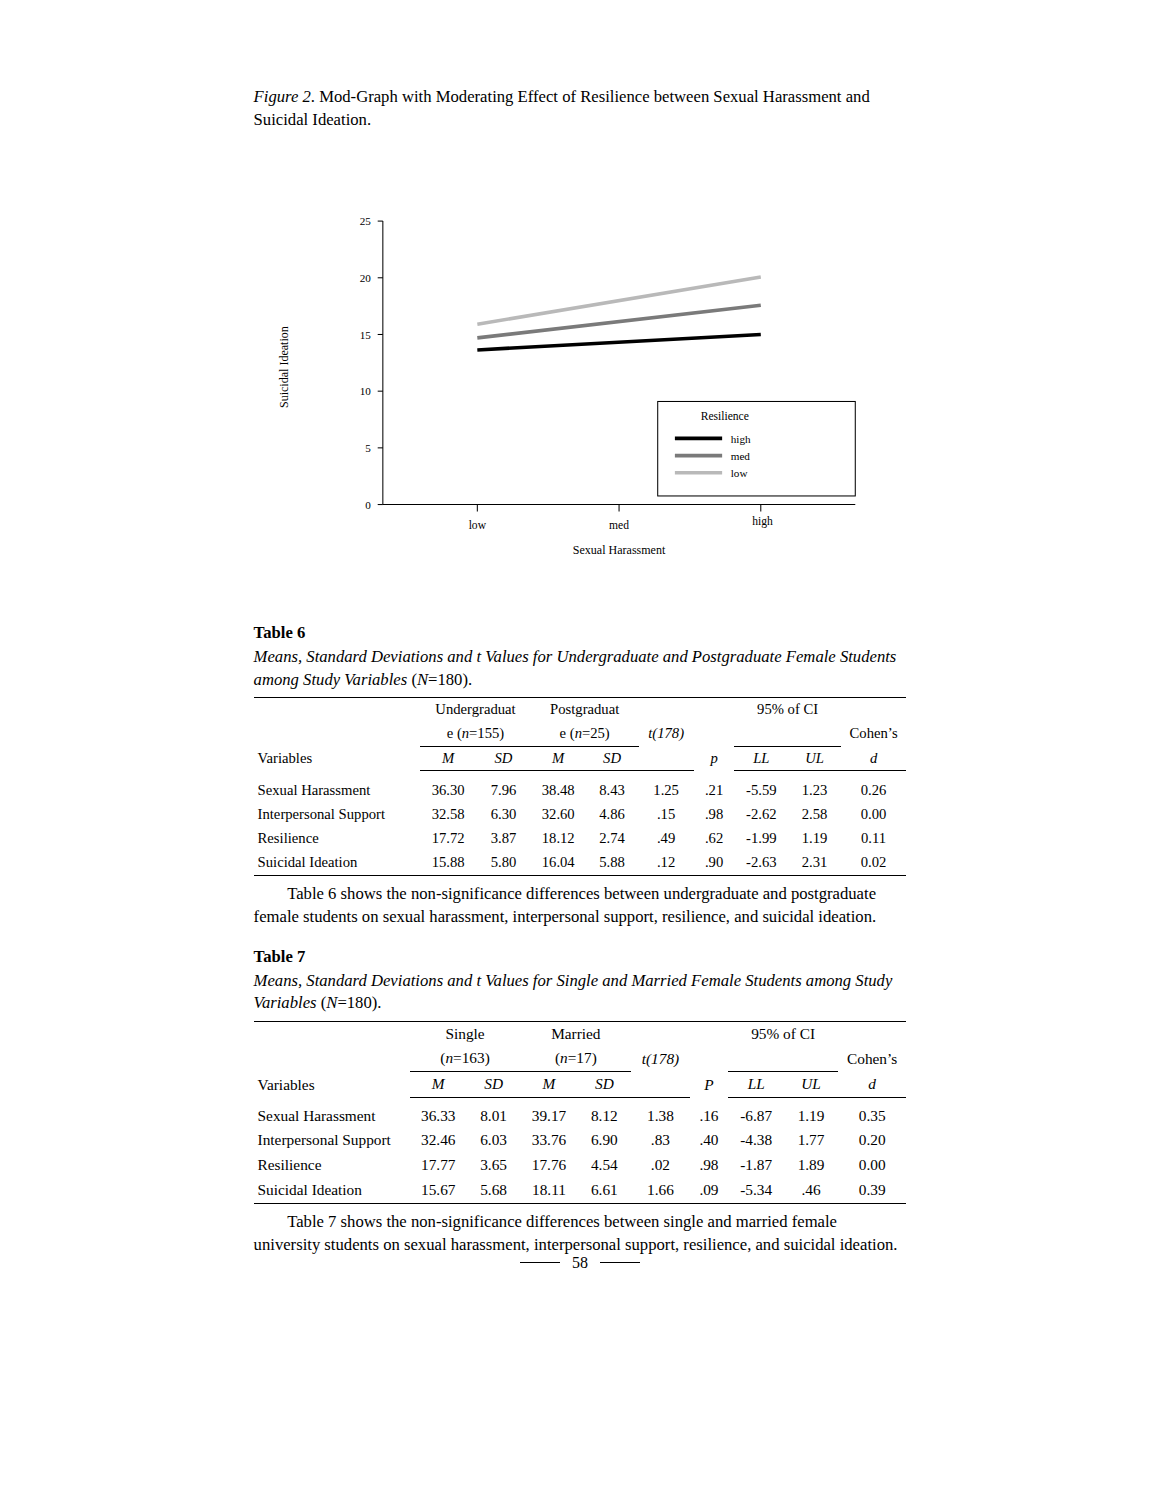Figure 2. Mod-Graph with Moderating Effect of Resilience between Sexual Harassment and Suicidal Ideation.
25 20 15 10 5 0 low med high Suicidal Ideation Sexual Harassment Resilience high med low
Table 6
Means, Standard Deviations and t Values for Undergraduate and Postgraduate Female Students among Study Variables (N=180).
| Variables | Undergraduat | Postgraduat | t(178) | p | 95% of CI | Cohen’s |
| e ( n =155) | e ( n =25) | |
| M | SD | M | SD | | LL | UL | d |
| Sexual Harassment | 36.30 | 7.96 | 38.48 | 8.43 | 1.25 | .21 | -5.59 | 1.23 | 0.26 |
| Interpersonal Support | 32.58 | 6.30 | 32.60 | 4.86 | .15 | .98 | -2.62 | 2.58 | 0.00 |
| Resilience | 17.72 | 3.87 | 18.12 | 2.74 | .49 | .62 | -1.99 | 1.19 | 0.11 |
| Suicidal Ideation | 15.88 | 5.80 | 16.04 | 5.88 | .12 | .90 | -2.63 | 2.31 | 0.02 |
Table 6 shows the non-significance differences between undergraduate and postgraduate female students on sexual harassment, interpersonal support, resilience, and suicidal ideation.
Table 7
Means, Standard Deviations and t Values for Single and Married Female Students among Study Variables (N=180).
| Variables | Single | Married | t(178) | P | 95% of CI | Cohen’s |
| ( n =163) | ( n =17) | |
| M | SD | M | SD | | LL | UL | d |
| Sexual Harassment | 36.33 | 8.01 | 39.17 | 8.12 | 1.38 | .16 | -6.87 | 1.19 | 0.35 |
| Interpersonal Support | 32.46 | 6.03 | 33.76 | 6.90 | .83 | .40 | -4.38 | 1.77 | 0.20 |
| Resilience | 17.77 | 3.65 | 17.76 | 4.54 | .02 | .98 | -1.87 | 1.89 | 0.00 |
| Suicidal Ideation | 15.67 | 5.68 | 18.11 | 6.61 | 1.66 | .09 | -5.34 | .46 | 0.39 |
Table 7 shows the non-significance differences between single and married female university students on sexual harassment, interpersonal support, resilience, and suicidal ideation.
58